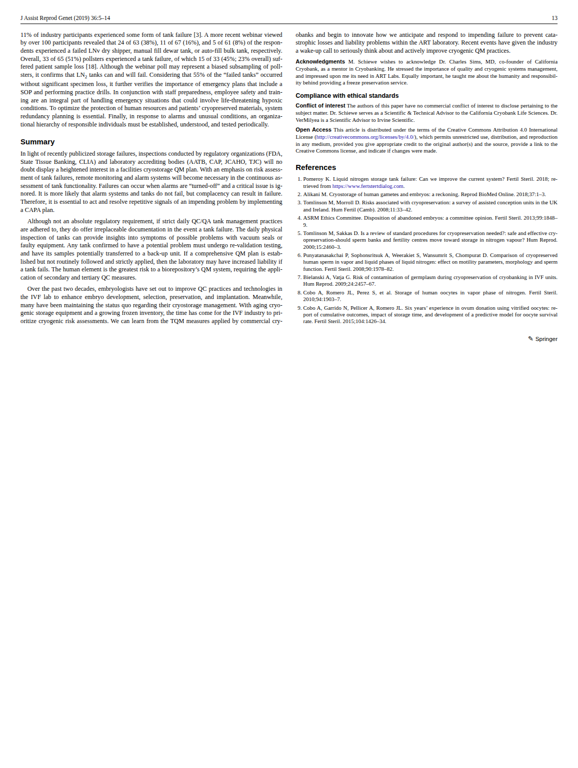J Assist Reprod Genet (2019) 36:5–14 13
11% of industry participants experienced some form of tank failure [3]. A more recent webinar viewed by over 100 participants revealed that 24 of 63 (38%), 11 of 67 (16%), and 5 of 61 (8%) of the respondents experienced a failed LNv dry shipper, manual fill dewar tank, or auto-fill bulk tank, respectively. Overall, 33 of 65 (51%) pollsters experienced a tank failure, of which 15 of 33 (45%; 23% overall) suffered patient sample loss [18]. Although the webinar poll may represent a biased subsampling of pollsters, it confirms that LN2 tanks can and will fail. Considering that 55% of the “failed tanks” occurred without significant specimen loss, it further verifies the importance of emergency plans that include a SOP and performing practice drills. In conjunction with staff preparedness, employee safety and training are an integral part of handling emergency situations that could involve life-threatening hypoxic conditions. To optimize the protection of human resources and patients’ cryopreserved materials, system redundancy planning is essential. Finally, in response to alarms and unusual conditions, an organizational hierarchy of responsible individuals must be established, understood, and tested periodically.
Summary
In light of recently publicized storage failures, inspections conducted by regulatory organizations (FDA, State Tissue Banking, CLIA) and laboratory accrediting bodies (AATB, CAP, JCAHO, TJC) will no doubt display a heightened interest in a facilities cryostorage QM plan. With an emphasis on risk assessment of tank failures, remote monitoring and alarm systems will become necessary in the continuous assessment of tank functionality. Failures can occur when alarms are “turned-off” and a critical issue is ignored. It is more likely that alarm systems and tanks do not fail, but complacency can result in failure. Therefore, it is essential to act and resolve repetitive signals of an impending problem by implementing a CAPA plan.
Although not an absolute regulatory requirement, if strict daily QC/QA tank management practices are adhered to, they do offer irreplaceable documentation in the event a tank failure. The daily physical inspection of tanks can provide insights into symptoms of possible problems with vacuum seals or faulty equipment. Any tank confirmed to have a potential problem must undergo re-validation testing, and have its samples potentially transferred to a back-up unit. If a comprehensive QM plan is established but not routinely followed and strictly applied, then the laboratory may have increased liability if a tank fails. The human element is the greatest risk to a biorepository’s QM system, requiring the application of secondary and tertiary QC measures.
Over the past two decades, embryologists have set out to improve QC practices and technologies in the IVF lab to enhance embryo development, selection, preservation, and implantation. Meanwhile, many have been maintaining the status quo regarding their cryostorage management. With aging cryogenic storage equipment and a growing frozen inventory, the time has come for the IVF industry to prioritize cryogenic risk assessments. We can learn from the TQM measures applied by commercial cryobanks and begin to innovate how we anticipate and respond to impending failure to prevent catastrophic losses and liability problems within the ART laboratory. Recent events have given the industry a wake-up call to seriously think about and actively improve cryogenic QM practices.
Acknowledgments M. Schiewe wishes to acknowledge Dr. Charles Sims, MD, co-founder of California Cryobank, as a mentor in Cryobanking. He stressed the importance of quality and cryogenic systems management, and impressed upon me its need in ART Labs. Equally important, he taught me about the humanity and responsibility behind providing a freeze preservation service.
Compliance with ethical standards
Conflict of interest The authors of this paper have no commercial conflict of interest to disclose pertaining to the subject matter. Dr. Schiewe serves as a Scientific & Technical Advisor to the California Cryobank Life Sciences. Dr. VerMilyea is a Scientific Advisor to Irvine Scientific.
Open Access This article is distributed under the terms of the Creative Commons Attribution 4.0 International License (http://creativecommons.org/licenses/by/4.0/), which permits unrestricted use, distribution, and reproduction in any medium, provided you give appropriate credit to the original author(s) and the source, provide a link to the Creative Commons license, and indicate if changes were made.
References
Pomeroy K. Liquid nitrogen storage tank failure: Can we improve the current system? Fertil Steril. 2018; retrieved from https://www.fertstertdialog.com.
Alikani M. Cryostorage of human gametes and embryos: a reckoning. Reprod BioMed Online. 2018;37:1–3.
Tomlinson M, Morroll D. Risks associated with cryopreservation: a survey of assisted conception units in the UK and Ireland. Hum Fertil (Camb). 2008;11:33–42.
ASRM Ethics Committee. Disposition of abandoned embryos: a committee opinion. Fertil Steril. 2013;99:1848–9.
Tomlinson M, Sakkas D. Is a review of standard procedures for cryopreservation needed?: safe and effective cryopreservation-should sperm banks and fertility centres move toward storage in nitrogen vapour? Hum Reprod. 2000;15:2460–3.
Punyatanasakchai P, Sophonsritsuk A, Weerakiet S, Wansumrit S, Chompurat D. Comparison of cryopreserved human sperm in vapor and liquid phases of liquid nitrogen: effect on motility parameters, morphology and sperm function. Fertil Steril. 2008;90:1978–82.
Bielanski A, Vatja G. Risk of contamination of germplasm during cryopreservation of cryobanking in IVF units. Hum Reprod. 2009;24:2457–67.
Cobo A, Romero JL, Perez S, et al. Storage of human oocytes in vapor phase of nitrogen. Fertil Steril. 2010;94:1903–7.
Cobo A, Garrido N, Pellicer A, Romero JL. Six years’ experience in ovum donation using vitrified oocytes: report of cumulative outcomes, impact of storage time, and development of a predictive model for oocyte survival rate. Fertil Steril. 2015;104:1426–34.
✎Springer